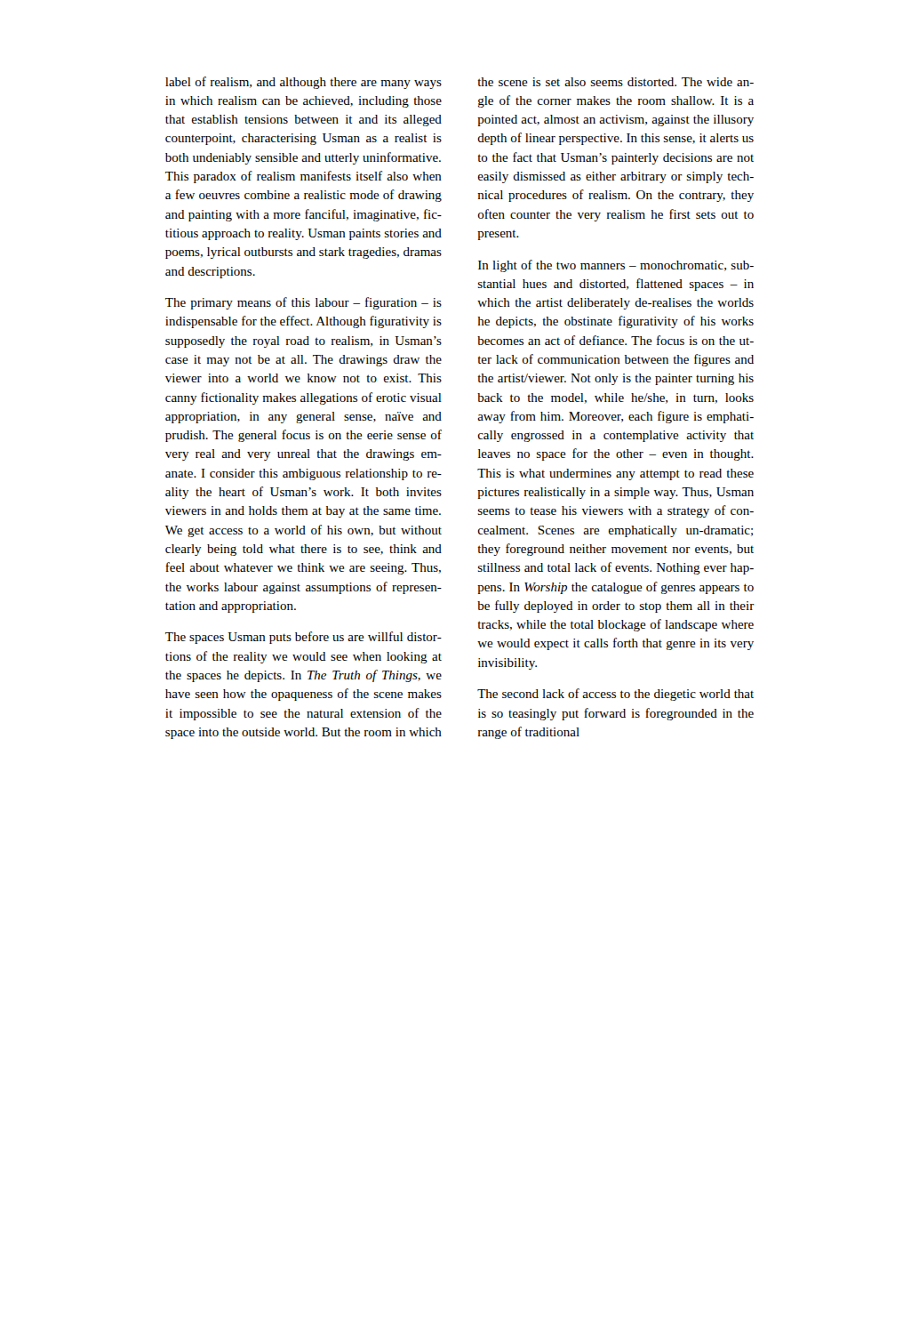label of realism, and although there are many ways in which realism can be achieved, including those that establish tensions between it and its alleged counterpoint, characterising Usman as a realist is both undeniably sensible and utterly uninformative. This paradox of realism manifests itself also when a few oeuvres combine a realistic mode of drawing and painting with a more fanciful, imaginative, fictitious approach to reality. Usman paints stories and poems, lyrical outbursts and stark tragedies, dramas and descriptions.
The primary means of this labour – figuration – is indispensable for the effect. Although figurativity is supposedly the royal road to realism, in Usman’s case it may not be at all. The drawings draw the viewer into a world we know not to exist. This canny fictionality makes allegations of erotic visual appropriation, in any general sense, naïve and prudish. The general focus is on the eerie sense of very real and very unreal that the drawings emanate. I consider this ambiguous relationship to reality the heart of Usman’s work. It both invites viewers in and holds them at bay at the same time. We get access to a world of his own, but without clearly being told what there is to see, think and feel about whatever we think we are seeing. Thus, the works labour against assumptions of representation and appropriation.
The spaces Usman puts before us are willful distortions of the reality we would see when looking at the spaces he depicts. In The Truth of Things, we have seen how the opaqueness of the scene makes it impossible to see the natural extension of the space into the outside world. But the room in which the scene is set also seems distorted. The wide angle of the corner makes the room shallow. It is a pointed act, almost an activism, against the illusory depth of linear perspective. In this sense, it alerts us to the fact that Usman’s painterly decisions are not easily dismissed as either arbitrary or simply technical procedures of realism. On the contrary, they often counter the very realism he first sets out to present.
In light of the two manners – monochromatic, substantial hues and distorted, flattened spaces – in which the artist deliberately de-realises the worlds he depicts, the obstinate figurativity of his works becomes an act of defiance. The focus is on the utter lack of communication between the figures and the artist/viewer. Not only is the painter turning his back to the model, while he/she, in turn, looks away from him. Moreover, each figure is emphatically engrossed in a contemplative activity that leaves no space for the other – even in thought. This is what undermines any attempt to read these pictures realistically in a simple way. Thus, Usman seems to tease his viewers with a strategy of concealment. Scenes are emphatically un-dramatic; they foreground neither movement nor events, but stillness and total lack of events. Nothing ever happens. In Worship the catalogue of genres appears to be fully deployed in order to stop them all in their tracks, while the total blockage of landscape where we would expect it calls forth that genre in its very invisibility.
The second lack of access to the diegetic world that is so teasingly put forward is foregrounded in the range of traditional